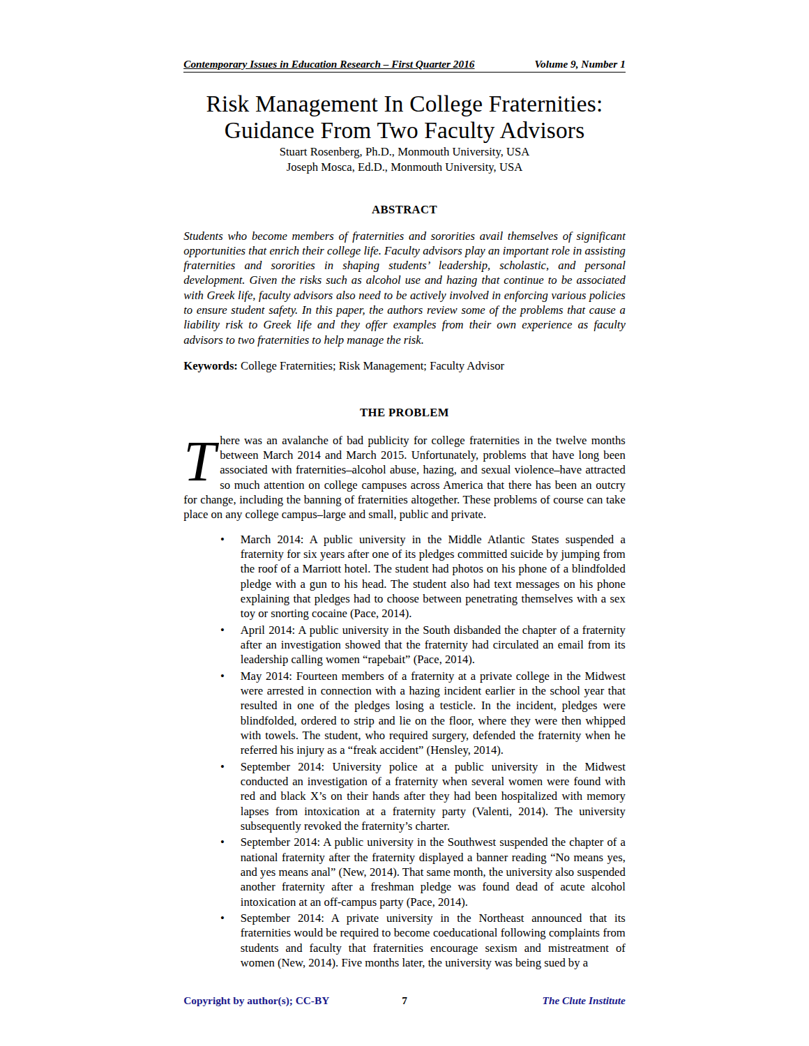Contemporary Issues in Education Research – First Quarter 2016 Volume 9, Number 1
Risk Management In College Fraternities:
Guidance From Two Faculty Advisors
Stuart Rosenberg, Ph.D., Monmouth University, USA
Joseph Mosca, Ed.D., Monmouth University, USA
ABSTRACT
Students who become members of fraternities and sororities avail themselves of significant opportunities that enrich their college life. Faculty advisors play an important role in assisting fraternities and sororities in shaping students’ leadership, scholastic, and personal development. Given the risks such as alcohol use and hazing that continue to be associated with Greek life, faculty advisors also need to be actively involved in enforcing various policies to ensure student safety. In this paper, the authors review some of the problems that cause a liability risk to Greek life and they offer examples from their own experience as faculty advisors to two fraternities to help manage the risk.
Keywords: College Fraternities; Risk Management; Faculty Advisor
THE PROBLEM
There was an avalanche of bad publicity for college fraternities in the twelve months between March 2014 and March 2015. Unfortunately, problems that have long been associated with fraternities–alcohol abuse, hazing, and sexual violence–have attracted so much attention on college campuses across America that there has been an outcry for change, including the banning of fraternities altogether. These problems of course can take place on any college campus–large and small, public and private.
March 2014: A public university in the Middle Atlantic States suspended a fraternity for six years after one of its pledges committed suicide by jumping from the roof of a Marriott hotel. The student had photos on his phone of a blindfolded pledge with a gun to his head. The student also had text messages on his phone explaining that pledges had to choose between penetrating themselves with a sex toy or snorting cocaine (Pace, 2014).
April 2014: A public university in the South disbanded the chapter of a fraternity after an investigation showed that the fraternity had circulated an email from its leadership calling women “rapebait” (Pace, 2014).
May 2014: Fourteen members of a fraternity at a private college in the Midwest were arrested in connection with a hazing incident earlier in the school year that resulted in one of the pledges losing a testicle. In the incident, pledges were blindfolded, ordered to strip and lie on the floor, where they were then whipped with towels. The student, who required surgery, defended the fraternity when he referred his injury as a “freak accident” (Hensley, 2014).
September 2014: University police at a public university in the Midwest conducted an investigation of a fraternity when several women were found with red and black X’s on their hands after they had been hospitalized with memory lapses from intoxication at a fraternity party (Valenti, 2014). The university subsequently revoked the fraternity’s charter.
September 2014: A public university in the Southwest suspended the chapter of a national fraternity after the fraternity displayed a banner reading “No means yes, and yes means anal” (New, 2014). That same month, the university also suspended another fraternity after a freshman pledge was found dead of acute alcohol intoxication at an off-campus party (Pace, 2014).
September 2014: A private university in the Northeast announced that its fraternities would be required to become coeducational following complaints from students and faculty that fraternities encourage sexism and mistreatment of women (New, 2014). Five months later, the university was being sued by a
Copyright by author(s); CC-BY 7 The Clute Institute